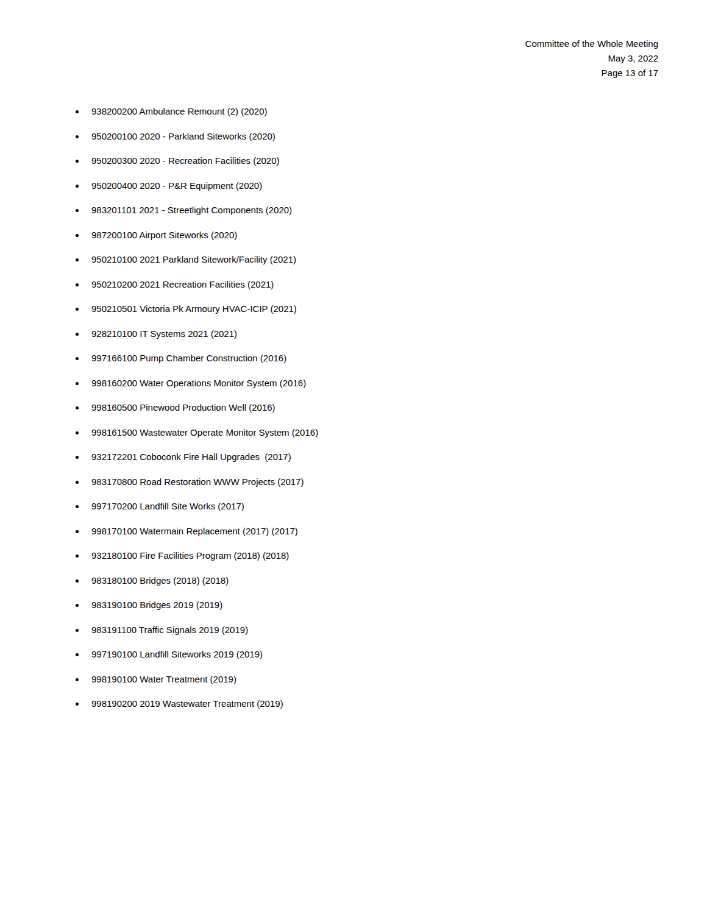Committee of the Whole Meeting
May 3, 2022
Page 13 of 17
938200200 Ambulance Remount (2) (2020)
950200100 2020 - Parkland Siteworks (2020)
950200300 2020 - Recreation Facilities (2020)
950200400 2020 - P&R Equipment (2020)
983201101 2021 - Streetlight Components (2020)
987200100 Airport Siteworks (2020)
950210100 2021 Parkland Sitework/Facility (2021)
950210200 2021 Recreation Facilities (2021)
950210501 Victoria Pk Armoury HVAC-ICIP (2021)
928210100 IT Systems 2021 (2021)
997166100 Pump Chamber Construction (2016)
998160200 Water Operations Monitor System (2016)
998160500 Pinewood Production Well (2016)
998161500 Wastewater Operate Monitor System (2016)
932172201 Coboconk Fire Hall Upgrades (2017)
983170800 Road Restoration WWW Projects (2017)
997170200 Landfill Site Works (2017)
998170100 Watermain Replacement (2017) (2017)
932180100 Fire Facilities Program (2018) (2018)
983180100 Bridges (2018) (2018)
983190100 Bridges 2019 (2019)
983191100 Traffic Signals 2019 (2019)
997190100 Landfill Siteworks 2019 (2019)
998190100 Water Treatment (2019)
998190200 2019 Wastewater Treatment (2019)